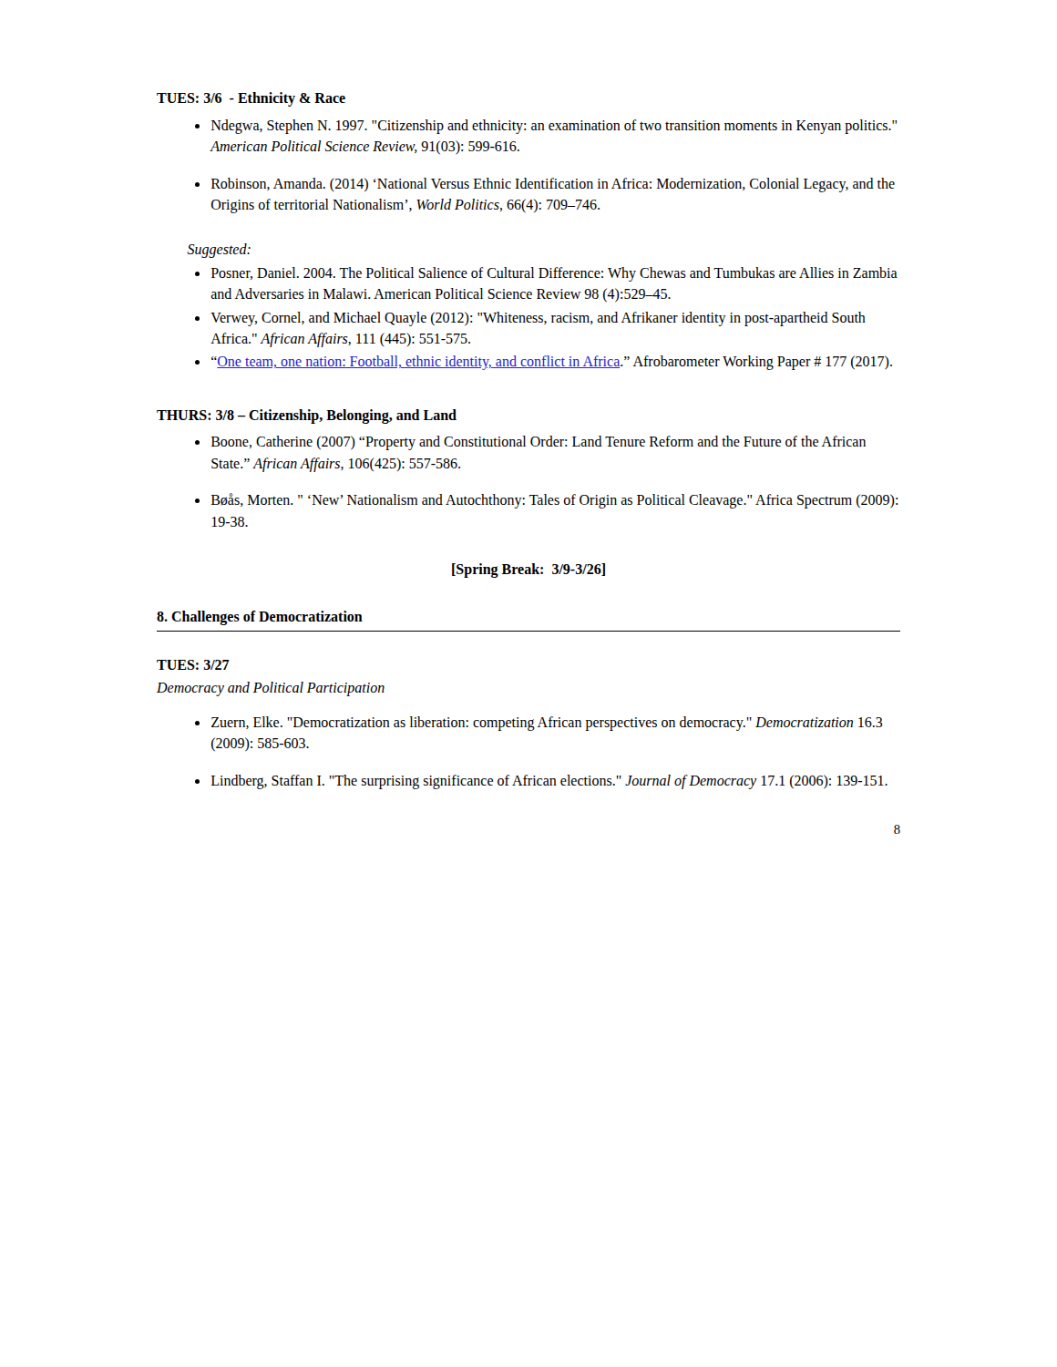TUES: 3/6 - Ethnicity & Race
Ndegwa, Stephen N. 1997. "Citizenship and ethnicity: an examination of two transition moments in Kenyan politics." American Political Science Review, 91(03): 599-616.
Robinson, Amanda. (2014) ‘National Versus Ethnic Identification in Africa: Modernization, Colonial Legacy, and the Origins of territorial Nationalism’, World Politics, 66(4): 709–746.
Suggested:
Posner, Daniel. 2004. The Political Salience of Cultural Difference: Why Chewas and Tumbukas are Allies in Zambia and Adversaries in Malawi. American Political Science Review 98 (4):529–45.
Verwey, Cornel, and Michael Quayle (2012): "Whiteness, racism, and Afrikaner identity in post-apartheid South Africa." African Affairs, 111 (445): 551-575.
“One team, one nation: Football, ethnic identity, and conflict in Africa.” Afrobarometer Working Paper # 177 (2017).
THURS: 3/8 – Citizenship, Belonging, and Land
Boone, Catherine (2007) “Property and Constitutional Order: Land Tenure Reform and the Future of the African State.” African Affairs, 106(425): 557-586.
Bøås, Morten. " ‘New’ Nationalism and Autochthony: Tales of Origin as Political Cleavage." Africa Spectrum (2009): 19-38.
[Spring Break: 3/9-3/26]
8. Challenges of Democratization
TUES: 3/27
Democracy and Political Participation
Zuern, Elke. "Democratization as liberation: competing African perspectives on democracy." Democratization 16.3 (2009): 585-603.
Lindberg, Staffan I. "The surprising significance of African elections." Journal of Democracy 17.1 (2006): 139-151.
8